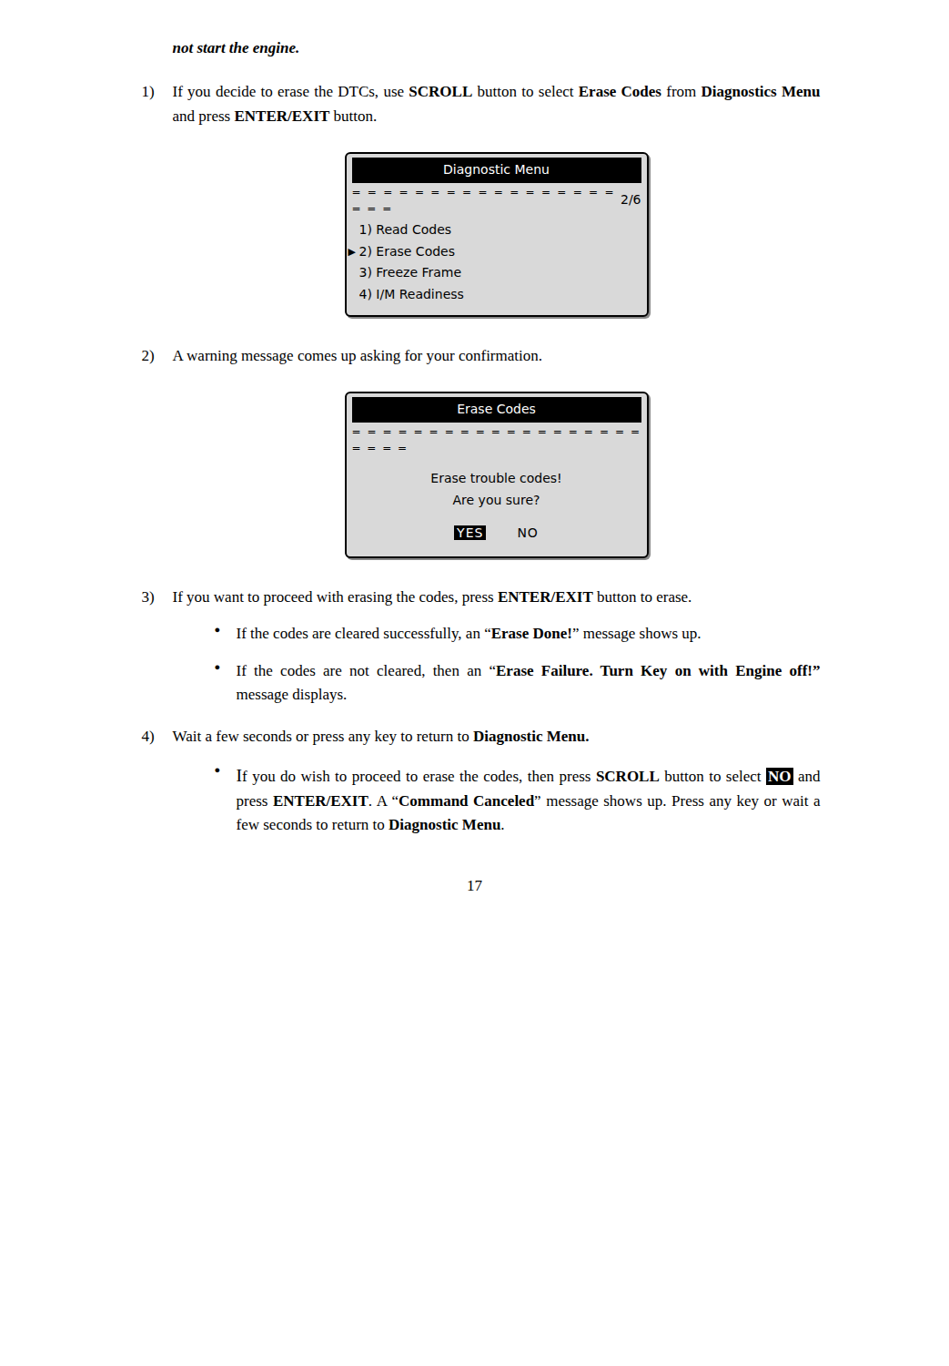not start the engine.
If you decide to erase the DTCs, use SCROLL button to select Erase Codes from Diagnostics Menu and press ENTER/EXIT button.
Diagnostic Menu
= = = = = = = = = = = = = = = = = = = =2/6
1) Read Codes
2) Erase Codes
3) Freeze Frame
4) I/M Readiness
A warning message comes up asking for your confirmation.
Erase Codes
= = = = = = = = = = = = = = = = = = = = = = =
Erase trouble codes!
Are you sure?
YES NO
If you want to proceed with erasing the codes, press ENTER/EXIT button to erase.
If the codes are cleared successfully, an “Erase Done!” message shows up.
If the codes are not cleared, then an “Erase Failure. Turn Key on with Engine off!” message displays.
Wait a few seconds or press any key to return to Diagnostic Menu.
If you do wish to proceed to erase the codes, then press SCROLL button to select NO and press ENTER/EXIT. A “Command Canceled” message shows up. Press any key or wait a few seconds to return to Diagnostic Menu.
17